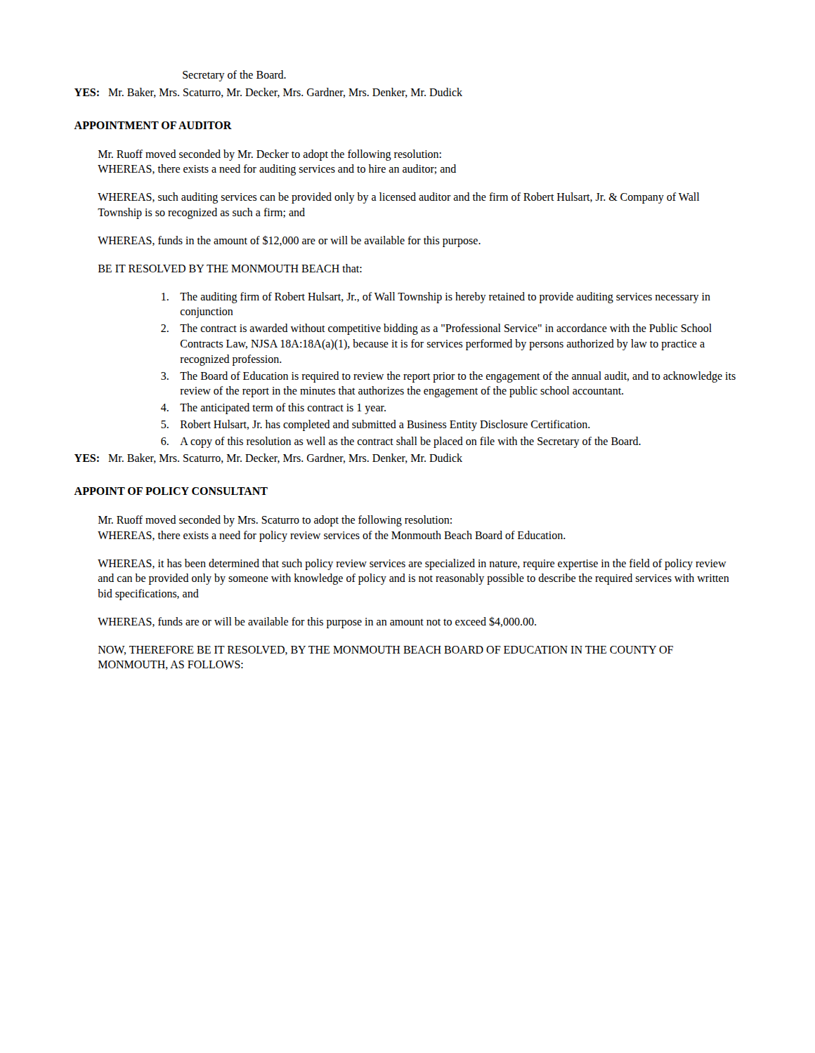Secretary of the Board.
YES: Mr. Baker, Mrs. Scaturro, Mr. Decker, Mrs. Gardner, Mrs. Denker, Mr. Dudick
APPOINTMENT OF AUDITOR
Mr. Ruoff moved seconded by Mr. Decker to adopt the following resolution:
WHEREAS, there exists a need for auditing services and to hire an auditor; and
WHEREAS, such auditing services can be provided only by a licensed auditor and the firm of Robert Hulsart, Jr. & Company of Wall Township is so recognized as such a firm; and
WHEREAS, funds in the amount of $12,000 are or will be available for this purpose.
BE IT RESOLVED BY THE MONMOUTH BEACH that:
The auditing firm of Robert Hulsart, Jr., of Wall Township is hereby retained to provide auditing services necessary in conjunction
The contract is awarded without competitive bidding as a "Professional Service" in accordance with the Public School Contracts Law, NJSA 18A:18A(a)(1), because it is for services performed by persons authorized by law to practice a recognized profession.
The Board of Education is required to review the report prior to the engagement of the annual audit, and to acknowledge its review of the report in the minutes that authorizes the engagement of the public school accountant.
The anticipated term of this contract is 1 year.
Robert Hulsart, Jr. has completed and submitted a Business Entity Disclosure Certification.
A copy of this resolution as well as the contract shall be placed on file with the Secretary of the Board.
YES: Mr. Baker, Mrs. Scaturro, Mr. Decker, Mrs. Gardner, Mrs. Denker, Mr. Dudick
APPOINT OF POLICY CONSULTANT
Mr. Ruoff moved seconded by Mrs. Scaturro to adopt the following resolution:
WHEREAS, there exists a need for policy review services of the Monmouth Beach Board of Education.
WHEREAS, it has been determined that such policy review services are specialized in nature, require expertise in the field of policy review and can be provided only by someone with knowledge of policy and is not reasonably possible to describe the required services with written bid specifications, and
WHEREAS, funds are or will be available for this purpose in an amount not to exceed $4,000.00.
NOW, THEREFORE BE IT RESOLVED, BY THE MONMOUTH BEACH BOARD OF EDUCATION IN THE COUNTY OF MONMOUTH, AS FOLLOWS: